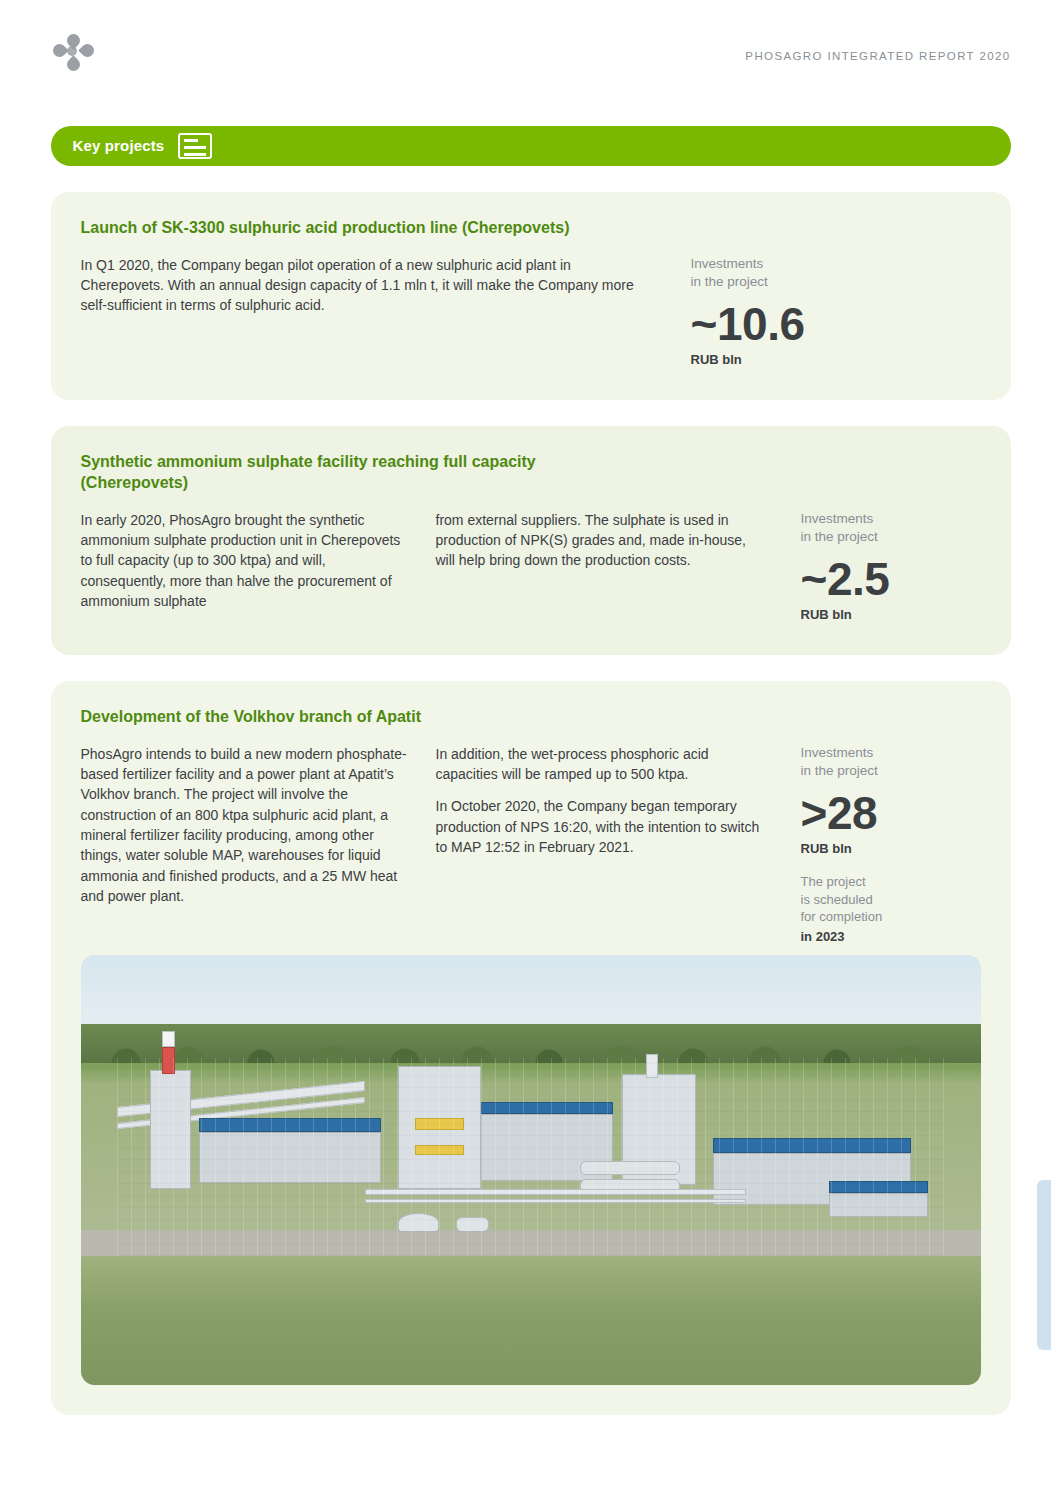PHOSAGRO INTEGRATED REPORT 2020
Key projects
Launch of SK-3300 sulphuric acid production line (Cherepovets)
In Q1 2020, the Company began pilot operation of a new sulphuric acid plant in Cherepovets. With an annual design capacity of 1.1 mln t, it will make the Company more self-sufficient in terms of sulphuric acid.
Investments
in the project
~10.6
RUB bln
Synthetic ammonium sulphate facility reaching full capacity
(Cherepovets)
In early 2020, PhosAgro brought the synthetic ammonium sulphate production unit in Cherepovets to full capacity (up to 300 ktpa) and will, consequently, more than halve the procurement of ammonium sulphate
from external suppliers. The sulphate is used in production of NPK(S) grades and, made in-house, will help bring down the production costs.
Investments
in the project
~2.5
RUB bln
Development of the Volkhov branch of Apatit
PhosAgro intends to build a new modern phosphate-based fertilizer facility and a power plant at Apatit’s Volkhov branch. The project will involve the construction of an 800 ktpa sulphuric acid plant, a mineral fertilizer facility producing, among other things, water soluble MAP, warehouses for liquid ammonia and finished products, and a 25 MW heat and power plant.
In addition, the wet-process phosphoric acid capacities will be ramped up to 500 ktpa.
In October 2020, the Company began temporary production of NPS 16:20, with the intention to switch to MAP 12:52 in February 2021.
Investments
in the project
>28
RUB bln
The project
is scheduled
for completion in 2023